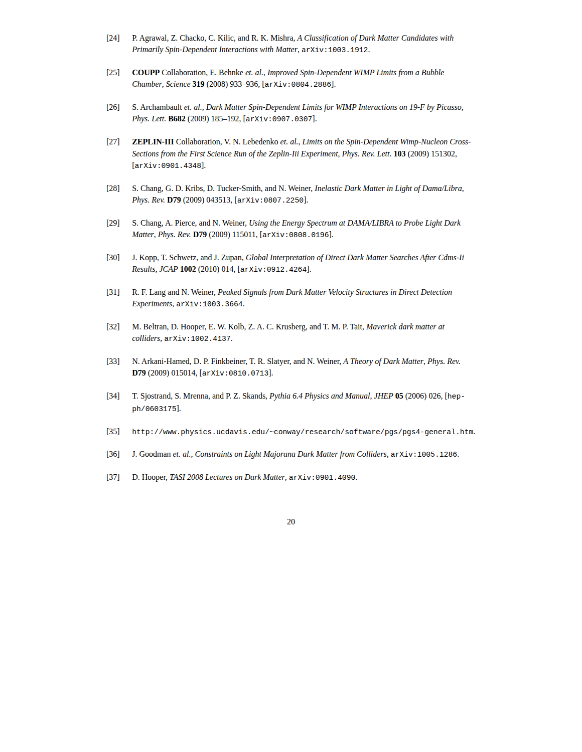[24] P. Agrawal, Z. Chacko, C. Kilic, and R. K. Mishra, A Classification of Dark Matter Candidates with Primarily Spin-Dependent Interactions with Matter, arXiv:1003.1912.
[25] COUPP Collaboration, E. Behnke et. al., Improved Spin-Dependent WIMP Limits from a Bubble Chamber, Science 319 (2008) 933–936, [arXiv:0804.2886].
[26] S. Archambault et. al., Dark Matter Spin-Dependent Limits for WIMP Interactions on 19-F by Picasso, Phys. Lett. B682 (2009) 185–192, [arXiv:0907.0307].
[27] ZEPLIN-III Collaboration, V. N. Lebedenko et. al., Limits on the Spin-Dependent Wimp-Nucleon Cross-Sections from the First Science Run of the Zeplin-Iii Experiment, Phys. Rev. Lett. 103 (2009) 151302, [arXiv:0901.4348].
[28] S. Chang, G. D. Kribs, D. Tucker-Smith, and N. Weiner, Inelastic Dark Matter in Light of Dama/Libra, Phys. Rev. D79 (2009) 043513, [arXiv:0807.2250].
[29] S. Chang, A. Pierce, and N. Weiner, Using the Energy Spectrum at DAMA/LIBRA to Probe Light Dark Matter, Phys. Rev. D79 (2009) 115011, [arXiv:0808.0196].
[30] J. Kopp, T. Schwetz, and J. Zupan, Global Interpretation of Direct Dark Matter Searches After Cdms-Ii Results, JCAP 1002 (2010) 014, [arXiv:0912.4264].
[31] R. F. Lang and N. Weiner, Peaked Signals from Dark Matter Velocity Structures in Direct Detection Experiments, arXiv:1003.3664.
[32] M. Beltran, D. Hooper, E. W. Kolb, Z. A. C. Krusberg, and T. M. P. Tait, Maverick dark matter at colliders, arXiv:1002.4137.
[33] N. Arkani-Hamed, D. P. Finkbeiner, T. R. Slatyer, and N. Weiner, A Theory of Dark Matter, Phys. Rev. D79 (2009) 015014, [arXiv:0810.0713].
[34] T. Sjostrand, S. Mrenna, and P. Z. Skands, Pythia 6.4 Physics and Manual, JHEP 05 (2006) 026, [hep-ph/0603175].
[35] http://www.physics.ucdavis.edu/~conway/research/software/pgs/pgs4-general.htm.
[36] J. Goodman et. al., Constraints on Light Majorana Dark Matter from Colliders, arXiv:1005.1286.
[37] D. Hooper, TASI 2008 Lectures on Dark Matter, arXiv:0901.4090.
20